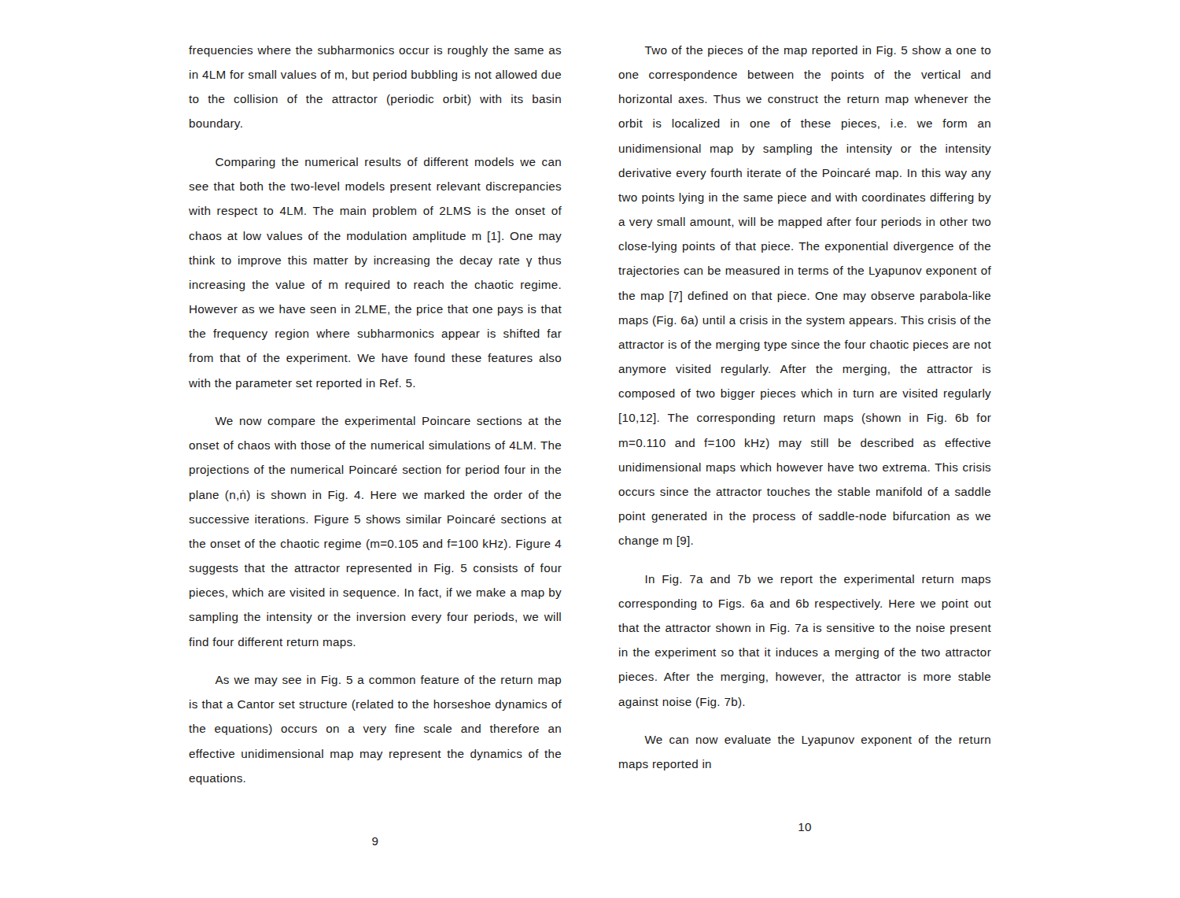frequencies where the subharmonics occur is roughly the same as in 4LM for small values of m, but period bubbling is not allowed due to the collision of the attractor (periodic orbit) with its basin boundary.
Comparing the numerical results of different models we can see that both the two-level models present relevant discrepancies with respect to 4LM. The main problem of 2LMS is the onset of chaos at low values of the modulation amplitude m [1]. One may think to improve this matter by increasing the decay rate γ thus increasing the value of m required to reach the chaotic regime. However as we have seen in 2LME, the price that one pays is that the frequency region where subharmonics appear is shifted far from that of the experiment. We have found these features also with the parameter set reported in Ref. 5.
We now compare the experimental Poincare sections at the onset of chaos with those of the numerical simulations of 4LM. The projections of the numerical Poincaré section for period four in the plane (n,ṅ) is shown in Fig. 4. Here we marked the order of the successive iterations. Figure 5 shows similar Poincaré sections at the onset of the chaotic regime (m=0.105 and f=100 kHz). Figure 4 suggests that the attractor represented in Fig. 5 consists of four pieces, which are visited in sequence. In fact, if we make a map by sampling the intensity or the inversion every four periods, we will find four different return maps.
As we may see in Fig. 5 a common feature of the return map is that a Cantor set structure (related to the horseshoe dynamics of the equations) occurs on a very fine scale and therefore an effective unidimensional map may represent the dynamics of the equations.
9
Two of the pieces of the map reported in Fig. 5 show a one to one correspondence between the points of the vertical and horizontal axes. Thus we construct the return map whenever the orbit is localized in one of these pieces, i.e. we form an unidimensional map by sampling the intensity or the intensity derivative every fourth iterate of the Poincaré map. In this way any two points lying in the same piece and with coordinates differing by a very small amount, will be mapped after four periods in other two close-lying points of that piece. The exponential divergence of the trajectories can be measured in terms of the Lyapunov exponent of the map [7] defined on that piece. One may observe parabola-like maps (Fig. 6a) until a crisis in the system appears. This crisis of the attractor is of the merging type since the four chaotic pieces are not anymore visited regularly. After the merging, the attractor is composed of two bigger pieces which in turn are visited regularly [10,12]. The corresponding return maps (shown in Fig. 6b for m=0.110 and f=100 kHz) may still be described as effective unidimensional maps which however have two extrema. This crisis occurs since the attractor touches the stable manifold of a saddle point generated in the process of saddle-node bifurcation as we change m [9].
In Fig. 7a and 7b we report the experimental return maps corresponding to Figs. 6a and 6b respectively. Here we point out that the attractor shown in Fig. 7a is sensitive to the noise present in the experiment so that it induces a merging of the two attractor pieces. After the merging, however, the attractor is more stable against noise (Fig. 7b).
We can now evaluate the Lyapunov exponent of the return maps reported in
10